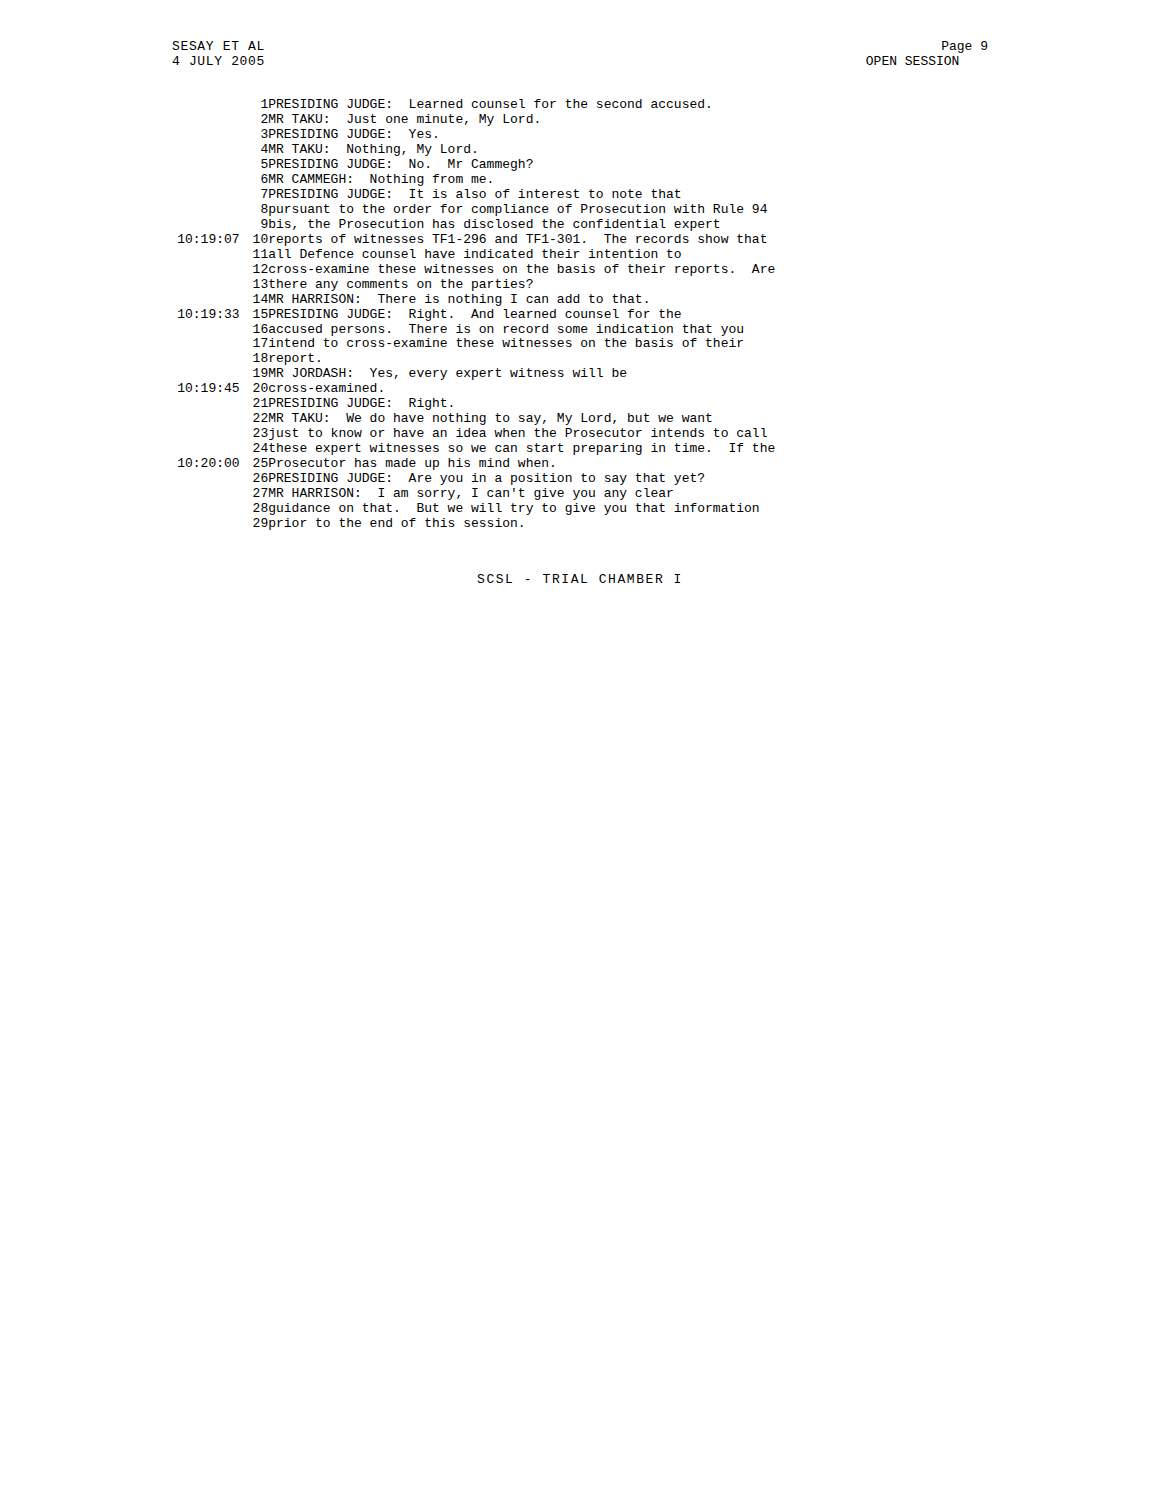SESAY ET AL Page 9
4 JULY 2005 OPEN SESSION
| | 1 | PRESIDING JUDGE: Learned counsel for the second accused. |
| | 2 | MR TAKU: Just one minute, My Lord. |
| | 3 | PRESIDING JUDGE: Yes. |
| | 4 | MR TAKU: Nothing, My Lord. |
| | 5 | PRESIDING JUDGE: No. Mr Cammegh? |
| | 6 | MR CAMMEGH: Nothing from me. |
| | 7 | PRESIDING JUDGE: It is also of interest to note that |
| | 8 | pursuant to the order for compliance of Prosecution with Rule 94 |
| | 9 | bis, the Prosecution has disclosed the confidential expert |
| 10:19:07 | 10 | reports of witnesses TF1-296 and TF1-301. The records show that |
| | 11 | all Defence counsel have indicated their intention to |
| | 12 | cross-examine these witnesses on the basis of their reports. Are |
| | 13 | there any comments on the parties? |
| | 14 | MR HARRISON: There is nothing I can add to that. |
| 10:19:33 | 15 | PRESIDING JUDGE: Right. And learned counsel for the |
| | 16 | accused persons. There is on record some indication that you |
| | 17 | intend to cross-examine these witnesses on the basis of their |
| | 18 | report. |
| | 19 | MR JORDASH: Yes, every expert witness will be |
| 10:19:45 | 20 | cross-examined. |
| | 21 | PRESIDING JUDGE: Right. |
| | 22 | MR TAKU: We do have nothing to say, My Lord, but we want |
| | 23 | just to know or have an idea when the Prosecutor intends to call |
| | 24 | these expert witnesses so we can start preparing in time. If the |
| 10:20:00 | 25 | Prosecutor has made up his mind when. |
| | 26 | PRESIDING JUDGE: Are you in a position to say that yet? |
| | 27 | MR HARRISON: I am sorry, I can't give you any clear |
| | 28 | guidance on that. But we will try to give you that information |
| | 29 | prior to the end of this session. |
SCSL - TRIAL CHAMBER I